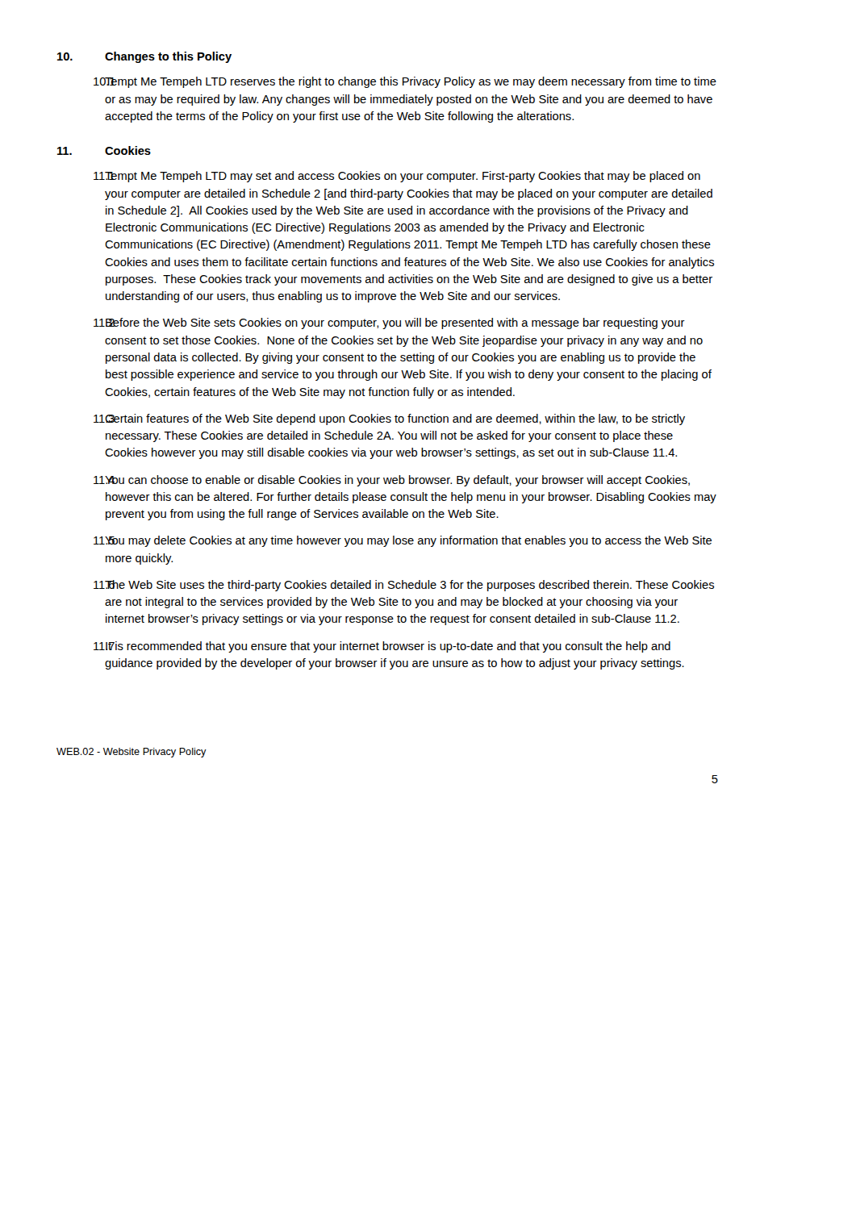10. Changes to this Policy
10.1 Tempt Me Tempeh LTD reserves the right to change this Privacy Policy as we may deem necessary from time to time or as may be required by law. Any changes will be immediately posted on the Web Site and you are deemed to have accepted the terms of the Policy on your first use of the Web Site following the alterations.
11. Cookies
11.1 Tempt Me Tempeh LTD may set and access Cookies on your computer. First-party Cookies that may be placed on your computer are detailed in Schedule 2 [and third-party Cookies that may be placed on your computer are detailed in Schedule 2]. All Cookies used by the Web Site are used in accordance with the provisions of the Privacy and Electronic Communications (EC Directive) Regulations 2003 as amended by the Privacy and Electronic Communications (EC Directive) (Amendment) Regulations 2011. Tempt Me Tempeh LTD has carefully chosen these Cookies and uses them to facilitate certain functions and features of the Web Site. We also use Cookies for analytics purposes. These Cookies track your movements and activities on the Web Site and are designed to give us a better understanding of our users, thus enabling us to improve the Web Site and our services.
11.2 Before the Web Site sets Cookies on your computer, you will be presented with a message bar requesting your consent to set those Cookies. None of the Cookies set by the Web Site jeopardise your privacy in any way and no personal data is collected. By giving your consent to the setting of our Cookies you are enabling us to provide the best possible experience and service to you through our Web Site. If you wish to deny your consent to the placing of Cookies, certain features of the Web Site may not function fully or as intended.
11.3 Certain features of the Web Site depend upon Cookies to function and are deemed, within the law, to be strictly necessary. These Cookies are detailed in Schedule 2A. You will not be asked for your consent to place these Cookies however you may still disable cookies via your web browser’s settings, as set out in sub-Clause 11.4.
11.4 You can choose to enable or disable Cookies in your web browser. By default, your browser will accept Cookies, however this can be altered. For further details please consult the help menu in your browser. Disabling Cookies may prevent you from using the full range of Services available on the Web Site.
11.5 You may delete Cookies at any time however you may lose any information that enables you to access the Web Site more quickly.
11.6 The Web Site uses the third-party Cookies detailed in Schedule 3 for the purposes described therein. These Cookies are not integral to the services provided by the Web Site to you and may be blocked at your choosing via your internet browser’s privacy settings or via your response to the request for consent detailed in sub-Clause 11.2.
11.7 It is recommended that you ensure that your internet browser is up-to-date and that you consult the help and guidance provided by the developer of your browser if you are unsure as to how to adjust your privacy settings.
WEB.02 - Website Privacy Policy
5